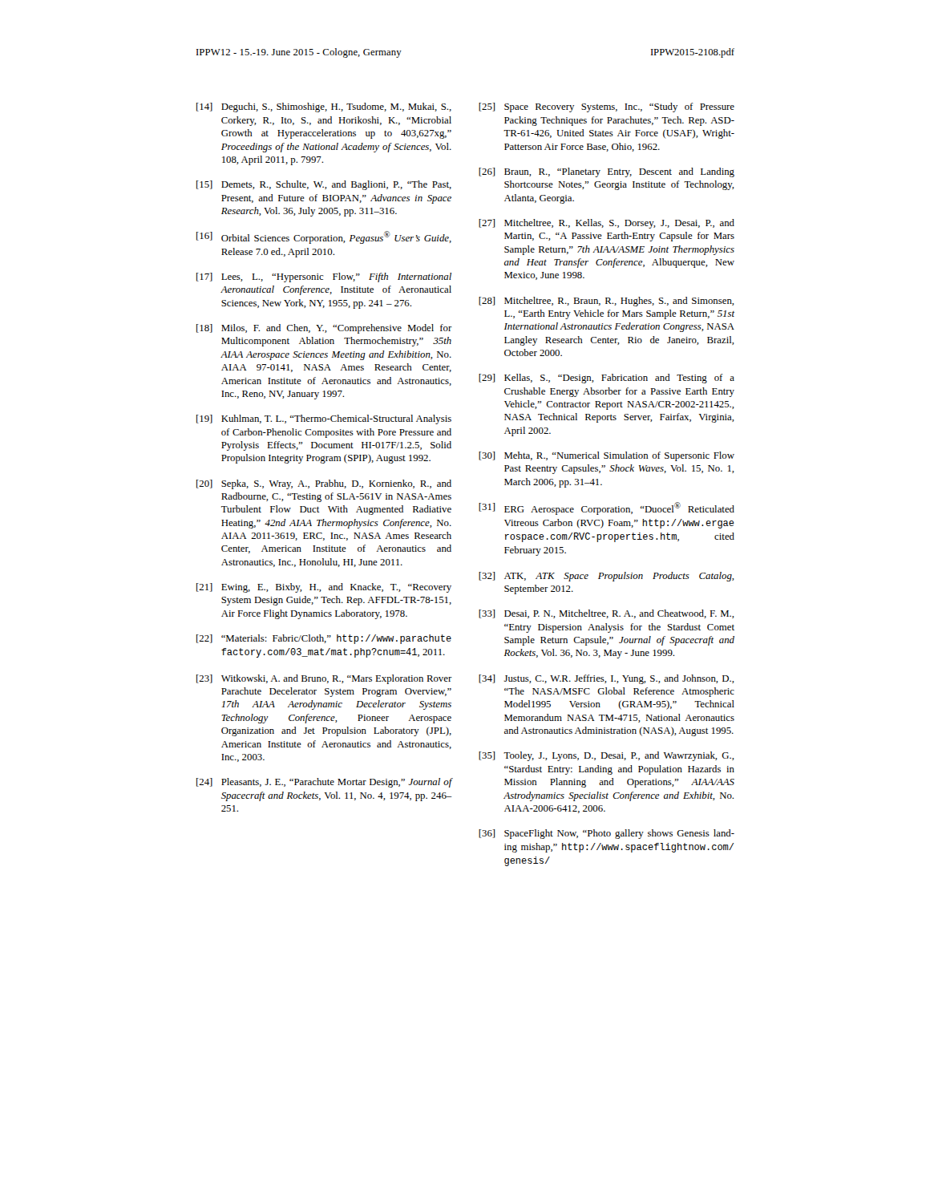IPPW12 - 15.-19. June 2015 - Cologne, Germany
IPPW2015-2108.pdf
[14]
Deguchi, S., Shimoshige, H., Tsudome, M., Mukai, S., Corkery, R., Ito, S., and Horikoshi, K., “Microbial Growth at Hyperaccelerations up to 403,627xg,” Proceedings of the National Academy of Sciences, Vol. 108, April 2011, p. 7997.
[15]
Demets, R., Schulte, W., and Baglioni, P., “The Past, Present, and Future of BIOPAN,” Advances in Space Research, Vol. 36, July 2005, pp. 311–316.
[16]
Orbital Sciences Corporation, Pegasus® User’s Guide, Release 7.0 ed., April 2010.
[17]
Lees, L., “Hypersonic Flow,” Fifth International Aeronautical Conference, Institute of Aeronautical Sciences, New York, NY, 1955, pp. 241 – 276.
[18]
Milos, F. and Chen, Y., “Comprehensive Model for Multicomponent Ablation Thermochemistry,” 35th AIAA Aerospace Sciences Meeting and Exhibition, No. AIAA 97-0141, NASA Ames Research Center, American Institute of Aeronautics and Astronautics, Inc., Reno, NV, January 1997.
[19]
Kuhlman, T. L., “Thermo-Chemical-Structural Analysis of Carbon-Phenolic Composites with Pore Pressure and Pyrolysis Effects,” Document HI-017F/1.2.5, Solid Propulsion Integrity Program (SPIP), August 1992.
[20]
Sepka, S., Wray, A., Prabhu, D., Kornienko, R., and Radbourne, C., “Testing of SLA-561V in NASA-Ames Turbulent Flow Duct With Augmented Radiative Heating,” 42nd AIAA Thermophysics Conference, No. AIAA 2011-3619, ERC, Inc., NASA Ames Research Center, American Institute of Aeronautics and Astronautics, Inc., Honolulu, HI, June 2011.
[21]
Ewing, E., Bixby, H., and Knacke, T., “Recovery System Design Guide,” Tech. Rep. AFFDL-TR-78-151, Air Force Flight Dynamics Laboratory, 1978.
[22]
“Materials: Fabric/Cloth,” http://www.parachutefactory.com/03_mat/mat.php?cnum=41, 2011.
[23]
Witkowski, A. and Bruno, R., “Mars Exploration Rover Parachute Decelerator System Program Overview,” 17th AIAA Aerodynamic Decelerator Systems Technology Conference, Pioneer Aerospace Organization and Jet Propulsion Laboratory (JPL), American Institute of Aeronautics and Astronautics, Inc., 2003.
[24]
Pleasants, J. E., “Parachute Mortar Design,” Journal of Spacecraft and Rockets, Vol. 11, No. 4, 1974, pp. 246–251.
[25]
Space Recovery Systems, Inc., “Study of Pressure Packing Techniques for Parachutes,” Tech. Rep. ASD-TR-61-426, United States Air Force (USAF), Wright-Patterson Air Force Base, Ohio, 1962.
[26]
Braun, R., “Planetary Entry, Descent and Landing Shortcourse Notes,” Georgia Institute of Technology, Atlanta, Georgia.
[27]
Mitcheltree, R., Kellas, S., Dorsey, J., Desai, P., and Martin, C., “A Passive Earth-Entry Capsule for Mars Sample Return,” 7th AIAA/ASME Joint Thermophysics and Heat Transfer Conference, Albuquerque, New Mexico, June 1998.
[28]
Mitcheltree, R., Braun, R., Hughes, S., and Simonsen, L., “Earth Entry Vehicle for Mars Sample Return,” 51st International Astronautics Federation Congress, NASA Langley Research Center, Rio de Janeiro, Brazil, October 2000.
[29]
Kellas, S., “Design, Fabrication and Testing of a Crushable Energy Absorber for a Passive Earth Entry Vehicle,” Contractor Report NASA/CR-2002-211425., NASA Technical Reports Server, Fairfax, Virginia, April 2002.
[30]
Mehta, R., “Numerical Simulation of Supersonic Flow Past Reentry Capsules,” Shock Waves, Vol. 15, No. 1, March 2006, pp. 31–41.
[31]
ERG Aerospace Corporation, “Duocel® Reticulated Vitreous Carbon (RVC) Foam,” http://www.ergaerospace.com/RVC-properties.htm, cited February 2015.
[32]
ATK, ATK Space Propulsion Products Catalog, September 2012.
[33]
Desai, P. N., Mitcheltree, R. A., and Cheatwood, F. M., “Entry Dispersion Analysis for the Stardust Comet Sample Return Capsule,” Journal of Spacecraft and Rockets, Vol. 36, No. 3, May - June 1999.
[34]
Justus, C., W.R. Jeffries, I., Yung, S., and Johnson, D., “The NASA/MSFC Global Reference Atmospheric Model1995 Version (GRAM-95),” Technical Memorandum NASA TM-4715, National Aeronautics and Astronautics Administration (NASA), August 1995.
[35]
Tooley, J., Lyons, D., Desai, P., and Wawrzyniak, G., “Stardust Entry: Landing and Population Hazards in Mission Planning and Operations,” AIAA/AAS Astrodynamics Specialist Conference and Exhibit, No. AIAA-2006-6412, 2006.
[36]
SpaceFlight Now, “Photo gallery shows Genesis landing mishap,” http://www.spaceflightnow.com/genesis/